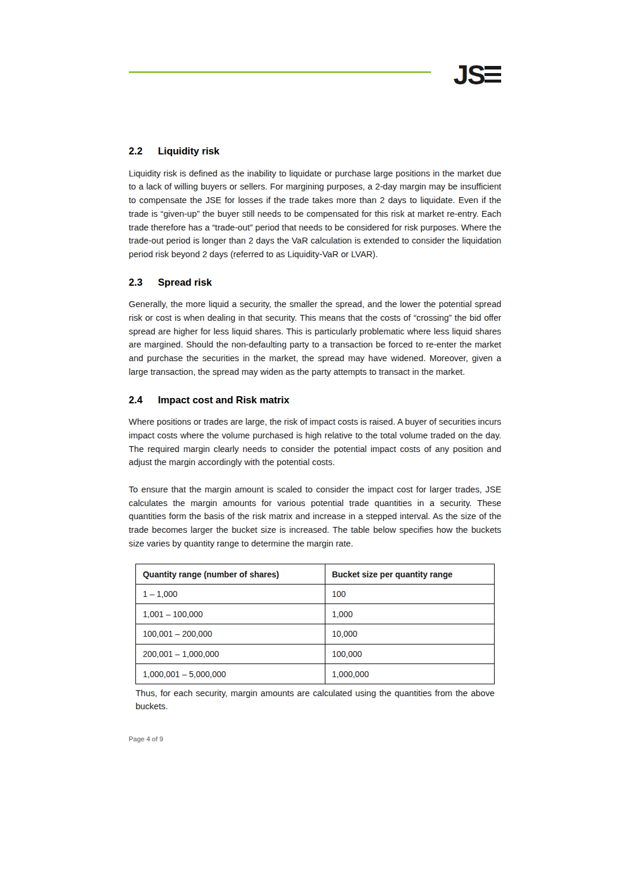JS
2.2 Liquidity risk
Liquidity risk is defined as the inability to liquidate or purchase large positions in the market due to a lack of willing buyers or sellers. For margining purposes, a 2-day margin may be insufficient to compensate the JSE for losses if the trade takes more than 2 days to liquidate. Even if the trade is “given-up” the buyer still needs to be compensated for this risk at market re-entry. Each trade therefore has a “trade-out” period that needs to be considered for risk purposes. Where the trade-out period is longer than 2 days the VaR calculation is extended to consider the liquidation period risk beyond 2 days (referred to as Liquidity-VaR or LVAR).
2.3 Spread risk
Generally, the more liquid a security, the smaller the spread, and the lower the potential spread risk or cost is when dealing in that security. This means that the costs of “crossing” the bid offer spread are higher for less liquid shares. This is particularly problematic where less liquid shares are margined. Should the non-defaulting party to a transaction be forced to re-enter the market and purchase the securities in the market, the spread may have widened. Moreover, given a large transaction, the spread may widen as the party attempts to transact in the market.
2.4 Impact cost and Risk matrix
Where positions or trades are large, the risk of impact costs is raised. A buyer of securities incurs impact costs where the volume purchased is high relative to the total volume traded on the day. The required margin clearly needs to consider the potential impact costs of any position and adjust the margin accordingly with the potential costs.
To ensure that the margin amount is scaled to consider the impact cost for larger trades, JSE calculates the margin amounts for various potential trade quantities in a security. These quantities form the basis of the risk matrix and increase in a stepped interval. As the size of the trade becomes larger the bucket size is increased. The table below specifies how the buckets size varies by quantity range to determine the margin rate.
| Quantity range (number of shares) | Bucket size per quantity range |
| --- | --- |
| 1 – 1,000 | 100 |
| 1,001 – 100,000 | 1,000 |
| 100,001 – 200,000 | 10,000 |
| 200,001 – 1,000,000 | 100,000 |
| 1,000,001 – 5,000,000 | 1,000,000 |
Thus, for each security, margin amounts are calculated using the quantities from the above buckets.
Page 4 of 9